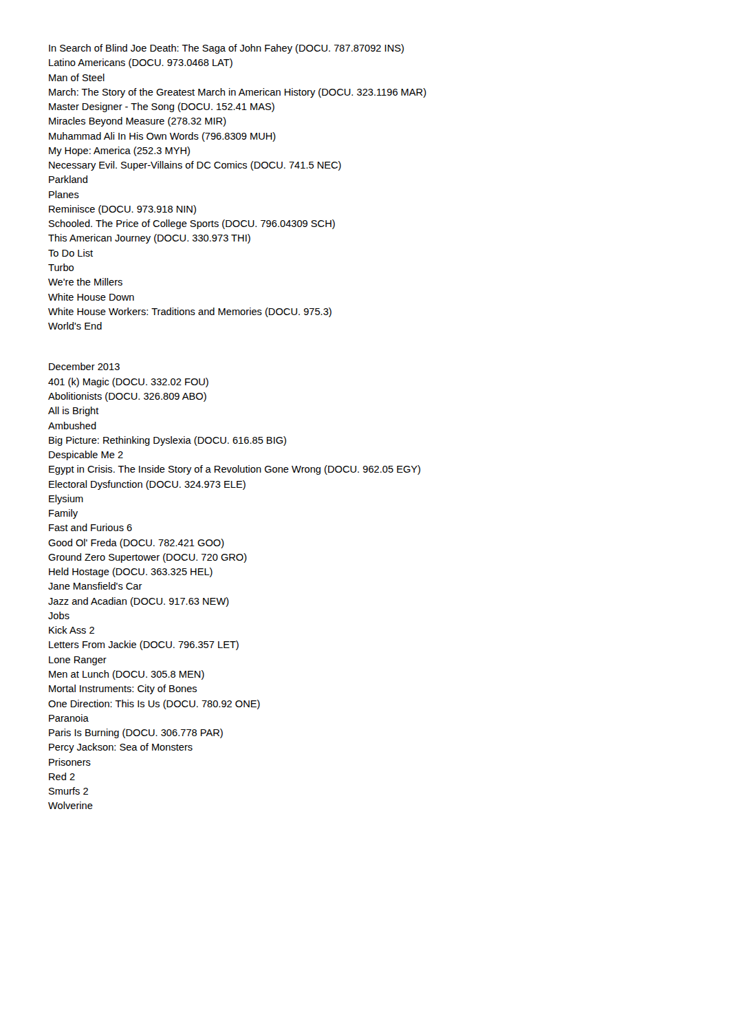In Search of Blind Joe Death: The Saga of John Fahey (DOCU. 787.87092 INS)
Latino Americans (DOCU. 973.0468 LAT)
Man of Steel
March: The Story of the Greatest March in American History (DOCU. 323.1196 MAR)
Master Designer - The Song (DOCU. 152.41 MAS)
Miracles Beyond Measure (278.32 MIR)
Muhammad Ali In His Own Words (796.8309 MUH)
My Hope: America (252.3 MYH)
Necessary Evil. Super-Villains of DC Comics (DOCU. 741.5 NEC)
Parkland
Planes
Reminisce (DOCU. 973.918 NIN)
Schooled. The Price of College Sports (DOCU. 796.04309 SCH)
This American Journey (DOCU. 330.973 THI)
To Do List
Turbo
We're the Millers
White House Down
White House Workers: Traditions and Memories (DOCU. 975.3)
World's End
December 2013
401 (k) Magic (DOCU. 332.02 FOU)
Abolitionists (DOCU. 326.809 ABO)
All is Bright
Ambushed
Big Picture: Rethinking Dyslexia (DOCU. 616.85 BIG)
Despicable Me 2
Egypt in Crisis. The Inside Story of a Revolution Gone Wrong (DOCU. 962.05 EGY)
Electoral Dysfunction (DOCU. 324.973 ELE)
Elysium
Family
Fast and Furious 6
Good Ol' Freda (DOCU. 782.421 GOO)
Ground Zero Supertower (DOCU. 720 GRO)
Held Hostage (DOCU. 363.325 HEL)
Jane Mansfield's Car
Jazz and Acadian (DOCU. 917.63 NEW)
Jobs
Kick Ass 2
Letters From Jackie (DOCU. 796.357 LET)
Lone Ranger
Men at Lunch (DOCU. 305.8 MEN)
Mortal Instruments: City of Bones
One Direction: This Is Us (DOCU. 780.92 ONE)
Paranoia
Paris Is Burning (DOCU. 306.778 PAR)
Percy Jackson: Sea of Monsters
Prisoners
Red 2
Smurfs 2
Wolverine